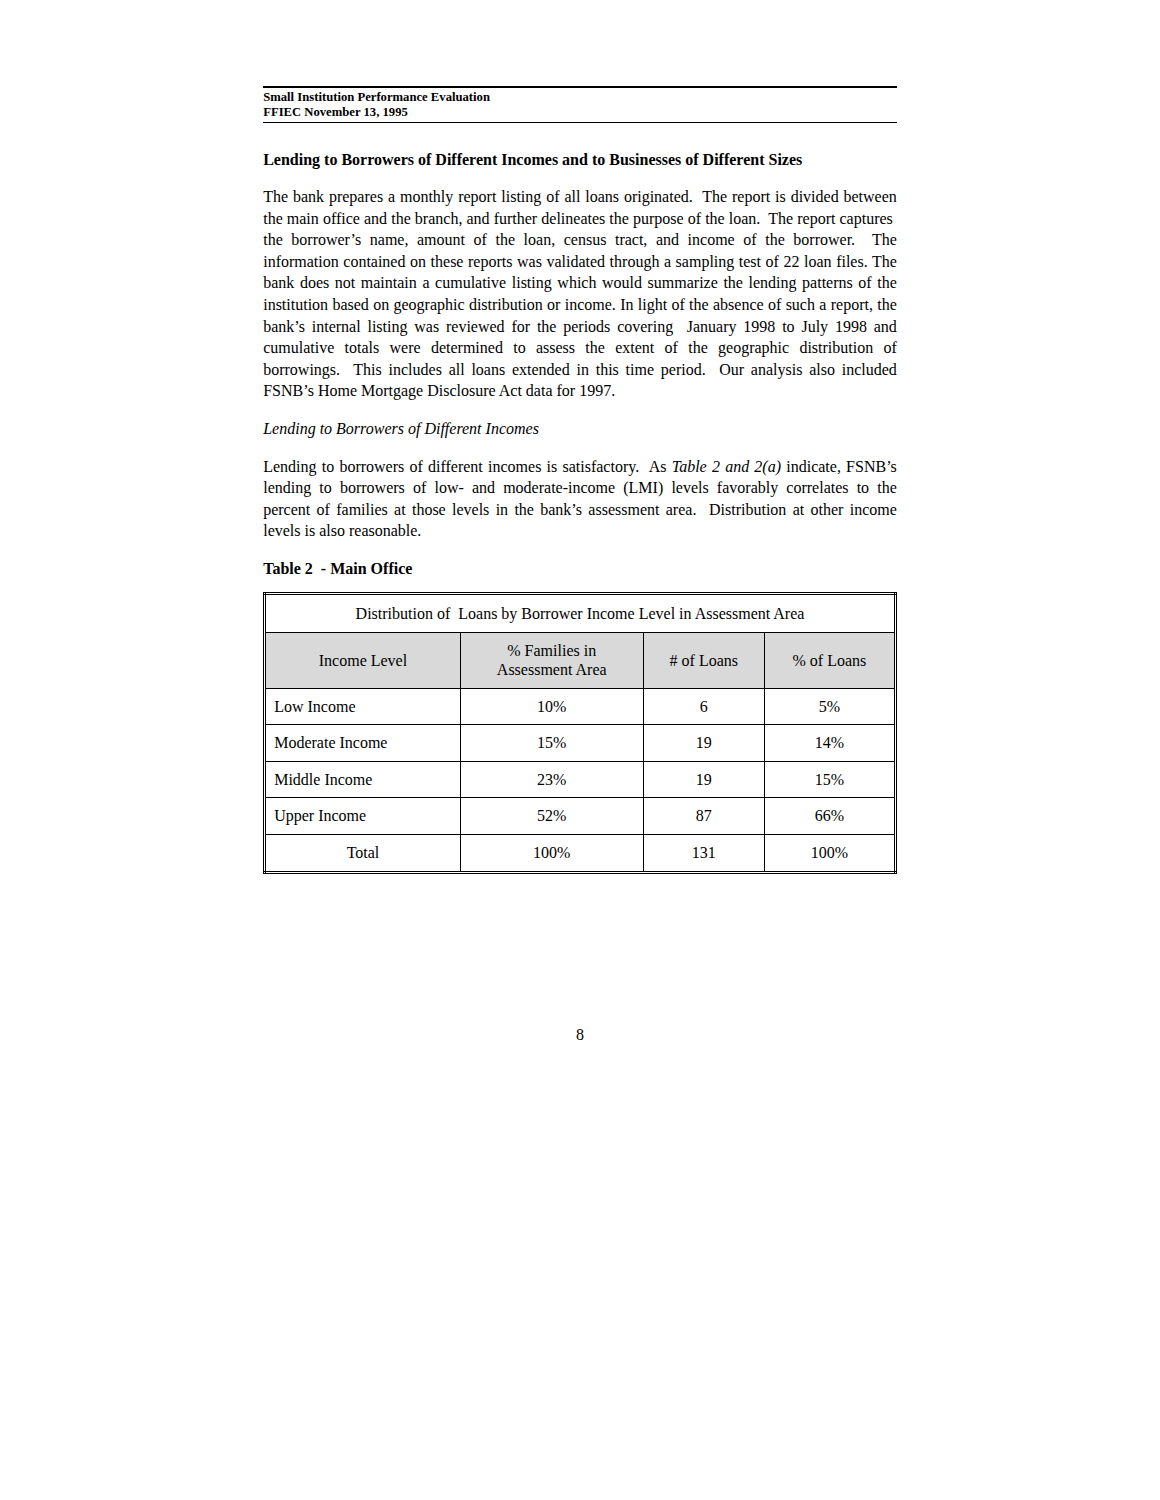Small Institution Performance Evaluation
FFIEC November 13, 1995
Lending to Borrowers of Different Incomes and to Businesses of Different Sizes
The bank prepares a monthly report listing of all loans originated. The report is divided between the main office and the branch, and further delineates the purpose of the loan. The report captures the borrower’s name, amount of the loan, census tract, and income of the borrower. The information contained on these reports was validated through a sampling test of 22 loan files. The bank does not maintain a cumulative listing which would summarize the lending patterns of the institution based on geographic distribution or income. In light of the absence of such a report, the bank’s internal listing was reviewed for the periods covering January 1998 to July 1998 and cumulative totals were determined to assess the extent of the geographic distribution of borrowings. This includes all loans extended in this time period. Our analysis also included FSNB’s Home Mortgage Disclosure Act data for 1997.
Lending to Borrowers of Different Incomes
Lending to borrowers of different incomes is satisfactory. As Table 2 and 2(a) indicate, FSNB’s lending to borrowers of low- and moderate-income (LMI) levels favorably correlates to the percent of families at those levels in the bank’s assessment area. Distribution at other income levels is also reasonable.
Table 2 - Main Office
| Distribution of Loans by Borrower Income Level in Assessment Area |
| Income Level | % Families in Assessment Area | # of Loans | % of Loans |
| Low Income | 10% | 6 | 5% |
| Moderate Income | 15% | 19 | 14% |
| Middle Income | 23% | 19 | 15% |
| Upper Income | 52% | 87 | 66% |
| Total | 100% | 131 | 100% |
8